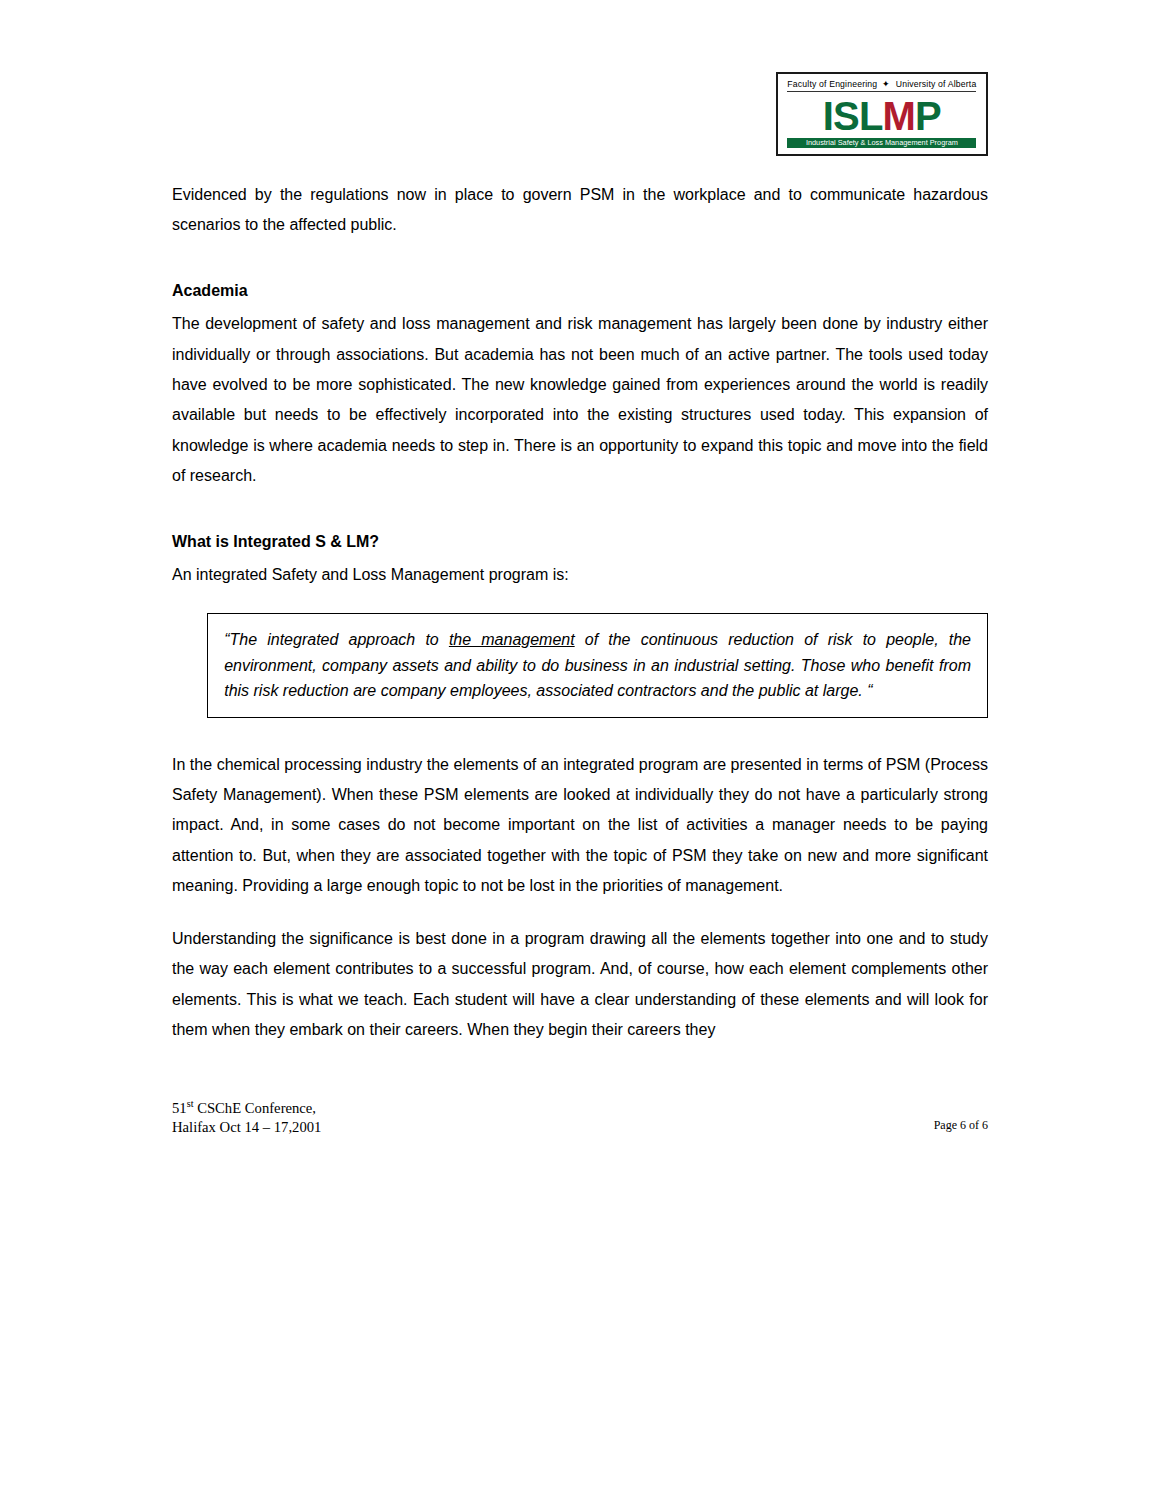Faculty of Engineering ✦ University of Alberta
ISLMP
Industrial Safety & Loss Management Program
Evidenced by the regulations now in place to govern PSM in the workplace and to communicate hazardous scenarios to the affected public.
Academia
The development of safety and loss management and risk management has largely been done by industry either individually or through associations. But academia has not been much of an active partner. The tools used today have evolved to be more sophisticated. The new knowledge gained from experiences around the world is readily available but needs to be effectively incorporated into the existing structures used today. This expansion of knowledge is where academia needs to step in. There is an opportunity to expand this topic and move into the field of research.
What is Integrated S & LM?
An integrated Safety and Loss Management program is:
“The integrated approach to the management of the continuous reduction of risk to people, the environment, company assets and ability to do business in an industrial setting. Those who benefit from this risk reduction are company employees, associated contractors and the public at large. “
In the chemical processing industry the elements of an integrated program are presented in terms of PSM (Process Safety Management). When these PSM elements are looked at individually they do not have a particularly strong impact. And, in some cases do not become important on the list of activities a manager needs to be paying attention to. But, when they are associated together with the topic of PSM they take on new and more significant meaning. Providing a large enough topic to not be lost in the priorities of management.
Understanding the significance is best done in a program drawing all the elements together into one and to study the way each element contributes to a successful program. And, of course, how each element complements other elements. This is what we teach. Each student will have a clear understanding of these elements and will look for them when they embark on their careers. When they begin their careers they
51st CSChE Conference,
Halifax Oct 14 – 17,2001
Page 6 of 6